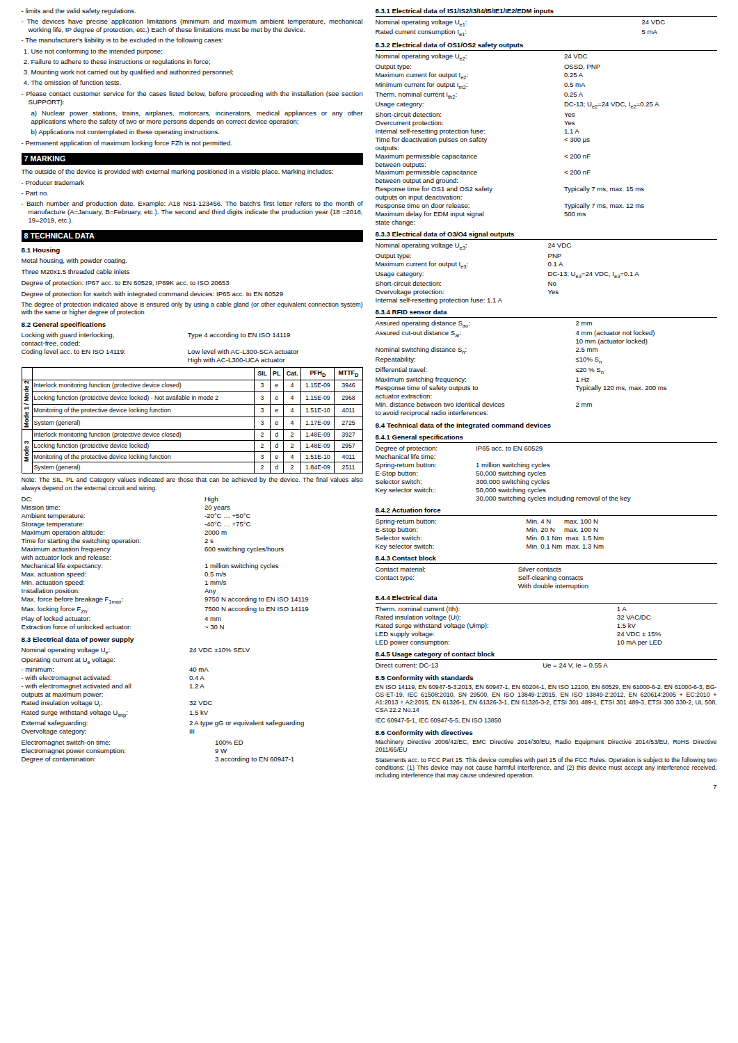limits and the valid safety regulations.
The devices have precise application limitations (minimum and maximum ambient temperature, mechanical working life, IP degree of protection, etc.) Each of these limitations must be met by the device.
The manufacturer's liability is to be excluded in the following cases:
Use not conforming to the intended purpose;
Failure to adhere to these instructions or regulations in force;
Mounting work not carried out by qualified and authorized personnel;
The omission of function tests.
Please contact customer service for the cases listed below, before proceeding with the installation (see section SUPPORT):
a) Nuclear power stations, trains, airplanes, motorcars, incinerators, medical appliances or any other applications where the safety of two or more persons depends on correct device operation;
b) Applications not contemplated in these operating instructions.
Permanent application of maximum locking force FZh is not permitted.
7 MARKING
The outside of the device is provided with external marking positioned in a visible place. Marking includes:
Producer trademark
Part no.
Batch number and production date. Example: A18 NS1-123456. The batch's first letter refers to the month of manufacture (A=January, B=February, etc.). The second and third digits indicate the production year (18 =2018, 19=2019, etc.).
8 TECHNICAL DATA
8.1 Housing
Metal housing, with powder coating.
Three M20x1.5 threaded cable inlets
Degree of protection: IP67 acc. to EN 60529, IP69K acc. to ISO 20653
Degree of protection for switch with integrated command devices: IP65 acc. to EN 60529
The degree of protection indicated above is ensured only by using a cable gland (or other equivalent connection system) with the same or higher degree of protection
8.2 General specifications
| Locking with guard interlocking, contact-free, coded: | Type 4 according to EN ISO 14119 |
| Coding level acc. to EN ISO 14119: | Low level with AC-L300-SCA actuator High with AC-L300-UCA actuator |
| | | SIL | PL | Cat. | PFH D | MTTF D |
| --- | --- | --- | --- | --- | --- | --- |
| Mode 1 / Mode 2 | Interlock monitoring function (protective device closed) | 3 | e | 4 | 1.15E-09 | 3946 |
| Locking function (protective device locked) - Not available in mode 2 | 3 | e | 4 | 1.15E-09 | 2968 |
| Monitoring of the protective device locking function | 3 | e | 4 | 1.51E-10 | 4011 |
| System (general) | 3 | e | 4 | 1.17E-09 | 2725 |
| Mode 3 | Interlock monitoring function (protective device closed) | 2 | d | 2 | 1.48E-09 | 3927 |
| Locking function (protective device locked) | 2 | d | 2 | 1.48E-09 | 2957 |
| Monitoring of the protective device locking function | 3 | e | 4 | 1.51E-10 | 4011 |
| System (general) | 2 | d | 2 | 1.84E-09 | 2511 |
Note: The SIL, PL and Category values indicated are those that can be achieved by the device. The final values also always depend on the external circuit and wiring.
| DC: | High |
| Mission time: | 20 years |
| Ambient temperature: | -20°C … +50°C |
| Storage temperature: | -40°C … +75°C |
| Maximum operation altitude: | 2000 m |
| Time for starting the switching operation: | 2 s |
| Maximum actuation frequency with actuator lock and release: | 600 switching cycles/hours |
| Mechanical life expectancy: | 1 million switching cycles |
| Max. actuation speed: | 0.5 m/s |
| Min. actuation speed: | 1 mm/s |
| Installation position: | Any |
| Max. force before breakage F 1max : | 9750 N according to EN ISO 14119 |
| Max. locking force F Zh : | 7500 N according to EN ISO 14119 |
| Play of locked actuator: | 4 mm |
| Extraction force of unlocked actuator: | ~ 30 N |
8.3 Electrical data of power supply
| Nominal operating voltage U e : | 24 VDC ±10% SELV |
| Operating current at U e voltage: | |
| - minimum: | 40 mA |
| - with electromagnet activated: | 0.4 A |
| - with electromagnet activated and all outputs at maximum power: | 1.2 A |
| Rated insulation voltage U i : | 32 VDC |
| Rated surge withstand voltage U imp : | 1.5 kV |
| External safeguarding: | 2 A type gG or equivalent safeguarding |
| Overvoltage category: | III |
| Electromagnet switch-on time: | 100% ED |
| Electromagnet power consumption: | 9 W |
| Degree of contamination: | 3 according to EN 60947-1 |
8.3.1 Electrical data of IS1/IS2/I3/I4/I5/IE1/IE2/EDM inputs
| Nominal operating voltage U e1 : | 24 VDC |
| Rated current consumption I e1 : | 5 mA |
8.3.2 Electrical data of OS1/OS2 safety outputs
| Nominal operating voltage U e2 : | 24 VDC |
| Output type: | OSSD, PNP |
| Maximum current for output I e2 : | 0.25 A |
| Minimum current for output I m2 : | 0.5 mA |
| Therm. nominal current I th2 : | 0.25 A |
| Usage category: | DC-13; U e2 =24 VDC, I e2 =0.25 A |
| Short-circuit detection: | Yes |
| Overcurrent protection: | Yes |
| Internal self-resetting protection fuse: | 1.1 A |
| Time for deactivation pulses on safety outputs: | < 300 µs |
| Maximum permissible capacitance between outputs: | < 200 nF |
| Maximum permissible capacitance between output and ground: | < 200 nF |
| Response time for OS1 and OS2 safety outputs on input deactivation: | Typically 7 ms, max. 15 ms |
| Response time on door release: | Typically 7 ms, max. 12 ms |
| Maximum delay for EDM input signal state change: | 500 ms |
8.3.3 Electrical data of O3/O4 signal outputs
| Nominal operating voltage U e3 : | 24 VDC |
| Output type: | PNP |
| Maximum current for output I e3 : | 0.1 A |
| Usage category: | DC-13; U e3 =24 VDC, I e3 =0.1 A |
| Short-circuit detection: | No |
| Overvoltage protection: | Yes |
| Internal self-resetting protection fuse: 1.1 A |
8.3.4 RFID sensor data
| Assured operating distance S ao : | 2 mm |
| Assured cut-out distance S ar : | 4 mm (actuator not locked) 10 mm (actuator locked) |
| Nominal switching distance S n : | 2.5 mm |
| Repeatability: | ≤10% S n |
| Differential travel: | ≤20 % S n |
| Maximum switching frequency: | 1 Hz |
| Response time of safety outputs to actuator extraction: | Typically 120 ms, max. 200 ms |
| Min. distance between two identical devices to avoid reciprocal radio interferences: | 2 mm |
8.4 Technical data of the integrated command devices
8.4.1 General specifications
| Degree of protection: | IP65 acc. to EN 60529 |
| Mechanical life time: | |
| Spring-return button: | 1 million switching cycles |
| E-Stop button: | 50,000 switching cycles |
| Selector switch: | 300,000 switching cycles |
| Key selector switch:: | 50,000 switching cycles 30,000 switching cycles including removal of the key |
8.4.2 Actuation force
| Spring-return button: | Min. 4 N max. 100 N |
| E-Stop button: | Min. 20 N max. 100 N |
| Selector switch: | Min. 0.1 Nm max. 1.5 Nm |
| Key selector switch: | Min. 0.1 Nm max. 1.3 Nm |
8.4.3 Contact block
| Contact material: | Silver contacts |
| Contact type: | Self-cleaning contacts With double interruption |
8.4.4 Electrical data
| Therm. nominal current (Ith): | 1 A |
| Rated insulation voltage (Ui): | 32 VAC/DC |
| Rated surge withstand voltage (Uimp): | 1.5 kV |
| LED supply voltage: | 24 VDC ± 15% |
| LED power consumption: | 10 mA per LED |
8.4.5 Usage category of contact block
| Direct current: DC-13 | Ue = 24 V, Ie = 0.55 A |
8.5 Conformity with standards
EN ISO 14119, EN 60947-5-3:2013, EN 60947-1, EN 60204-1, EN ISO 12100, EN 60529, EN 61000-6-2, EN 61000-6-3, BG-GS-ET-19, IEC 61508:2010, SN 29500, EN ISO 13849-1:2015, EN ISO 13849-2:2012, EN 620614:2005 + EC:2010 + A1:2013 + A2:2015, EN 61326-1, EN 61326-3-1, EN 61326-3-2, ETSI 301 489-1, ETSI 301 489-3, ETSI 300 330-2, UL 508, CSA 22.2 No.14
IEC 60947-5-1, IEC 60947-5-5, EN ISO 13850
8.6 Conformity with directives
Machinery Directive 2006/42/EC, EMC Directive 2014/30/EU, Radio Equipment Directive 2014/53/EU, RoHS Directive 2011/65/EU
Statements acc. to FCC Part 15: This device complies with part 15 of the FCC Rules. Operation is subject to the following two conditions: (1) This device may not cause harmful interference, and (2) this device must accept any interference received, including interference that may cause undesired operation.
7